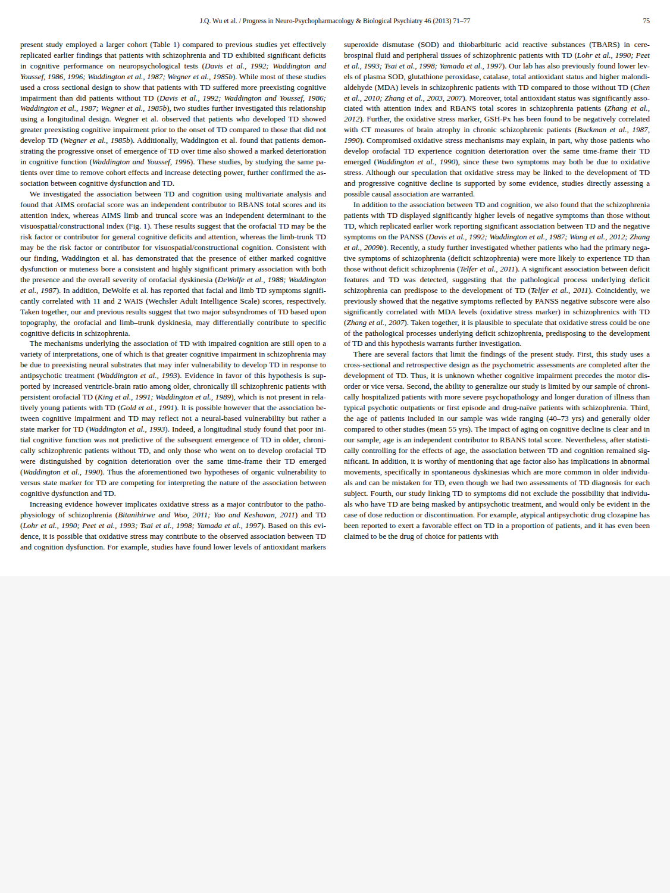J.Q. Wu et al. / Progress in Neuro-Psychopharmacology & Biological Psychiatry 46 (2013) 71–77 75
present study employed a larger cohort (Table 1) compared to previous studies yet effectively replicated earlier findings that patients with schizophrenia and TD exhibited significant deficits in cognitive performance on neuropsychological tests (Davis et al., 1992; Waddington and Youssef, 1986, 1996; Waddington et al., 1987; Wegner et al., 1985b). While most of these studies used a cross sectional design to show that patients with TD suffered more preexisting cognitive impairment than did patients without TD (Davis et al., 1992; Waddington and Youssef, 1986; Waddington et al., 1987; Wegner et al., 1985b), two studies further investigated this relationship using a longitudinal design. Wegner et al. observed that patients who developed TD showed greater preexisting cognitive impairment prior to the onset of TD compared to those that did not develop TD (Wegner et al., 1985b). Additionally, Waddington et al. found that patients demonstrating the progressive onset of emergence of TD over time also showed a marked deterioration in cognitive function (Waddington and Youssef, 1996). These studies, by studying the same patients over time to remove cohort effects and increase detecting power, further confirmed the association between cognitive dysfunction and TD.
We investigated the association between TD and cognition using multivariate analysis and found that AIMS orofacial score was an independent contributor to RBANS total scores and its attention index, whereas AIMS limb and truncal score was an independent determinant to the visuospatial/constructional index (Fig. 1). These results suggest that the orofacial TD may be the risk factor or contributor for general cognitive deficits and attention, whereas the limb-trunk TD may be the risk factor or contributor for visuospatial/constructional cognition. Consistent with our finding, Waddington et al. has demonstrated that the presence of either marked cognitive dysfunction or muteness bore a consistent and highly significant primary association with both the presence and the overall severity of orofacial dyskinesia (DeWolfe et al., 1988; Waddington et al., 1987). In addition, DeWolfe et al. has reported that facial and limb TD symptoms significantly correlated with 11 and 2 WAIS (Wechsler Adult Intelligence Scale) scores, respectively. Taken together, our and previous results suggest that two major subsyndromes of TD based upon topography, the orofacial and limb–trunk dyskinesia, may differentially contribute to specific cognitive deficits in schizophrenia.
The mechanisms underlying the association of TD with impaired cognition are still open to a variety of interpretations, one of which is that greater cognitive impairment in schizophrenia may be due to preexisting neural substrates that may infer vulnerability to develop TD in response to antipsychotic treatment (Waddington et al., 1993). Evidence in favor of this hypothesis is supported by increased ventricle-brain ratio among older, chronically ill schizophrenic patients with persistent orofacial TD (King et al., 1991; Waddington et al., 1989), which is not present in relatively young patients with TD (Gold et al., 1991). It is possible however that the association between cognitive impairment and TD may reflect not a neural-based vulnerability but rather a state marker for TD (Waddington et al., 1993). Indeed, a longitudinal study found that poor initial cognitive function was not predictive of the subsequent emergence of TD in older, chronically schizophrenic patients without TD, and only those who went on to develop orofacial TD were distinguished by cognition deterioration over the same time-frame their TD emerged (Waddington et al., 1990). Thus the aforementioned two hypotheses of organic vulnerability to versus state marker for TD are competing for interpreting the nature of the association between cognitive dysfunction and TD.
Increasing evidence however implicates oxidative stress as a major contributor to the pathophysiology of schizophrenia (Bitanihirwe and Woo, 2011; Yao and Keshavan, 2011) and TD (Lohr et al., 1990; Peet et al., 1993; Tsai et al., 1998; Yamada et al., 1997). Based on this evidence, it is possible that oxidative stress may contribute to the observed association between TD and cognition dysfunction. For example, studies have found lower levels of antioxidant markers superoxide dismutase (SOD) and thiobarbituric acid reactive substances (TBARS) in cerebrospinal fluid and peripheral tissues of schizophrenic patients with TD (Lohr et al., 1990; Peet et al., 1993; Tsai et al., 1998; Yamada et al., 1997). Our lab has also previously found lower levels of plasma SOD, glutathione peroxidase, catalase, total antioxidant status and higher malondialdehyde (MDA) levels in schizophrenic patients with TD compared to those without TD (Chen et al., 2010; Zhang et al., 2003, 2007). Moreover, total antioxidant status was significantly associated with attention index and RBANS total scores in schizophrenia patients (Zhang et al., 2012). Further, the oxidative stress marker, GSH-Px has been found to be negatively correlated with CT measures of brain atrophy in chronic schizophrenic patients (Buckman et al., 1987, 1990). Compromised oxidative stress mechanisms may explain, in part, why those patients who develop orofacial TD experience cognition deterioration over the same time-frame their TD emerged (Waddington et al., 1990), since these two symptoms may both be due to oxidative stress. Although our speculation that oxidative stress may be linked to the development of TD and progressive cognitive decline is supported by some evidence, studies directly assessing a possible causal association are warranted.
In addition to the association between TD and cognition, we also found that the schizophrenia patients with TD displayed significantly higher levels of negative symptoms than those without TD, which replicated earlier work reporting significant association between TD and the negative symptoms on the PANSS (Davis et al., 1992; Waddington et al., 1987; Wang et al., 2012; Zhang et al., 2009b). Recently, a study further investigated whether patients who had the primary negative symptoms of schizophrenia (deficit schizophrenia) were more likely to experience TD than those without deficit schizophrenia (Telfer et al., 2011). A significant association between deficit features and TD was detected, suggesting that the pathological process underlying deficit schizophrenia can predispose to the development of TD (Telfer et al., 2011). Coincidently, we previously showed that the negative symptoms reflected by PANSS negative subscore were also significantly correlated with MDA levels (oxidative stress marker) in schizophrenics with TD (Zhang et al., 2007). Taken together, it is plausible to speculate that oxidative stress could be one of the pathological processes underlying deficit schizophrenia, predisposing to the development of TD and this hypothesis warrants further investigation.
There are several factors that limit the findings of the present study. First, this study uses a cross-sectional and retrospective design as the psychometric assessments are completed after the development of TD. Thus, it is unknown whether cognitive impairment precedes the motor disorder or vice versa. Second, the ability to generalize our study is limited by our sample of chronically hospitalized patients with more severe psychopathology and longer duration of illness than typical psychotic outpatients or first episode and drug-naïve patients with schizophrenia. Third, the age of patients included in our sample was wide ranging (40–73 yrs) and generally older compared to other studies (mean 55 yrs). The impact of aging on cognitive decline is clear and in our sample, age is an independent contributor to RBANS total score. Nevertheless, after statistically controlling for the effects of age, the association between TD and cognition remained significant. In addition, it is worthy of mentioning that age factor also has implications in abnormal movements, specifically in spontaneous dyskinesias which are more common in older individuals and can be mistaken for TD, even though we had two assessments of TD diagnosis for each subject. Fourth, our study linking TD to symptoms did not exclude the possibility that individuals who have TD are being masked by antipsychotic treatment, and would only be evident in the case of dose reduction or discontinuation. For example, atypical antipsychotic drug clozapine has been reported to exert a favorable effect on TD in a proportion of patients, and it has even been claimed to be the drug of choice for patients with